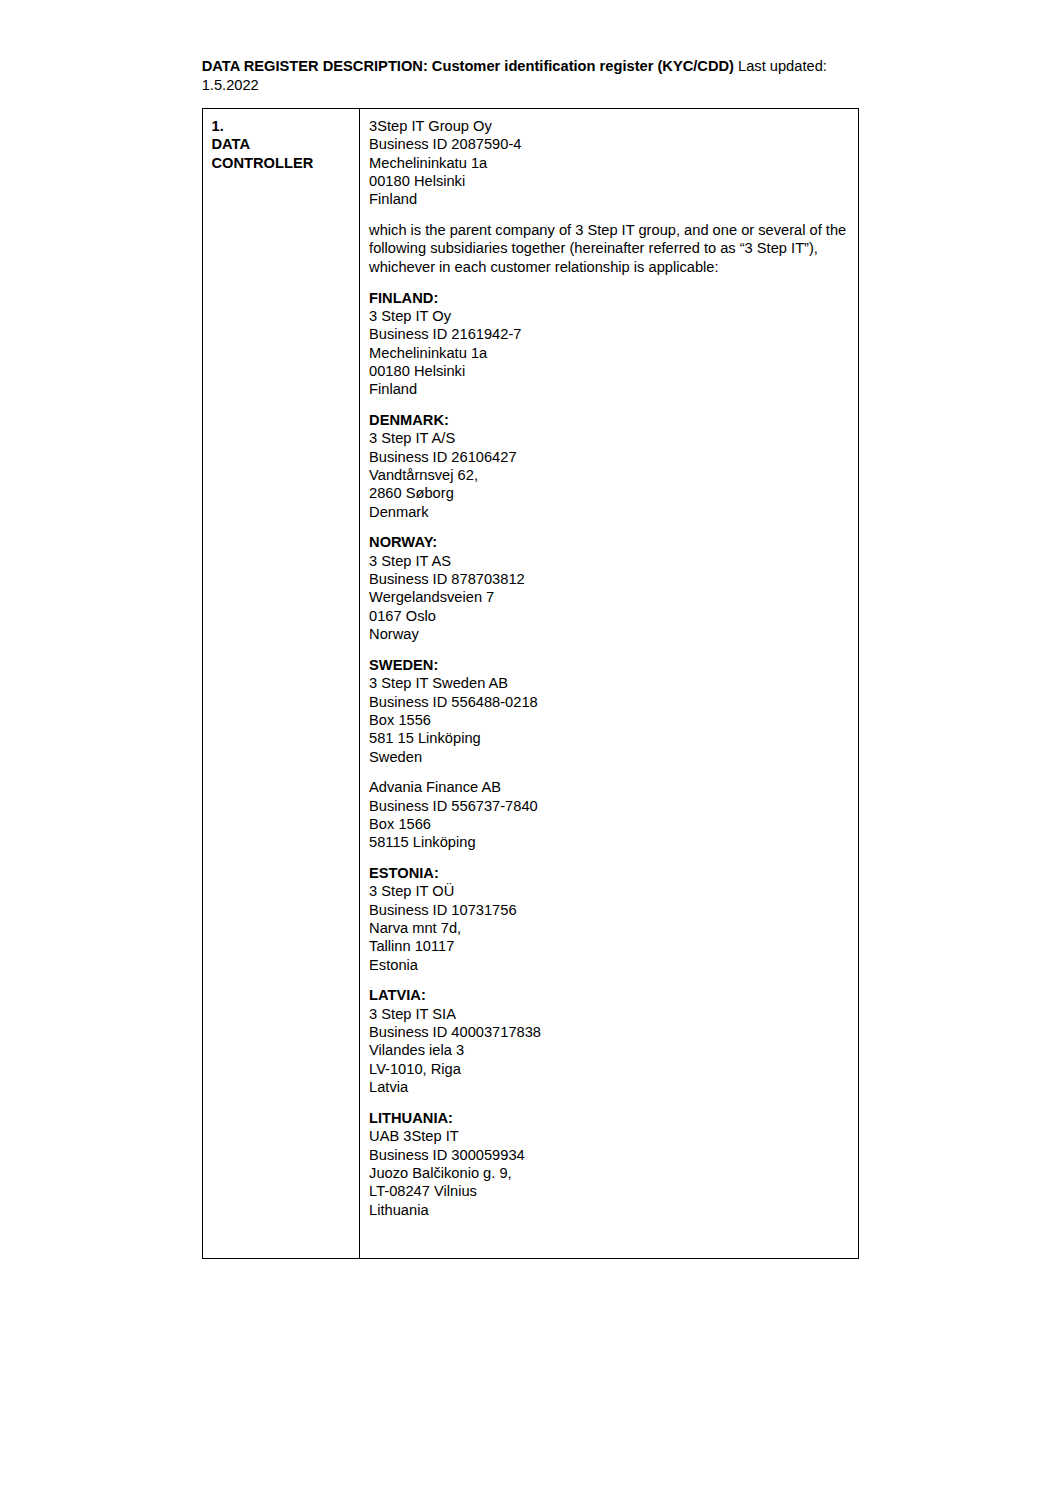DATA REGISTER DESCRIPTION: Customer identification register (KYC/CDD) Last updated: 1.5.2022
| 1. DATA CONTROLLER | 3Step IT Group Oy Business ID 2087590-4 Mechelininkatu 1a 00180 Helsinki Finland which is the parent company of 3 Step IT group, and one or several of the following subsidiaries together (hereinafter referred to as “3 Step IT”), whichever in each customer relationship is applicable: FINLAND: 3 Step IT Oy Business ID 2161942-7 Mechelininkatu 1a 00180 Helsinki Finland DENMARK: 3 Step IT A/S Business ID 26106427 Vandtårnsvej 62, 2860 Søborg Denmark NORWAY: 3 Step IT AS Business ID 878703812 Wergelandsveien 7 0167 Oslo Norway SWEDEN: 3 Step IT Sweden AB Business ID 556488-0218 Box 1556 581 15 Linköping Sweden Advania Finance AB Business ID 556737-7840 Box 1566 58115 Linköping ESTONIA: 3 Step IT OÜ Business ID 10731756 Narva mnt 7d, Tallinn 10117 Estonia LATVIA: 3 Step IT SIA Business ID 40003717838 Vilandes iela 3 LV-1010, Riga Latvia LITHUANIA: UAB 3Step IT Business ID 300059934 Juozo Balčikonio g. 9, LT-08247 Vilnius Lithuania |